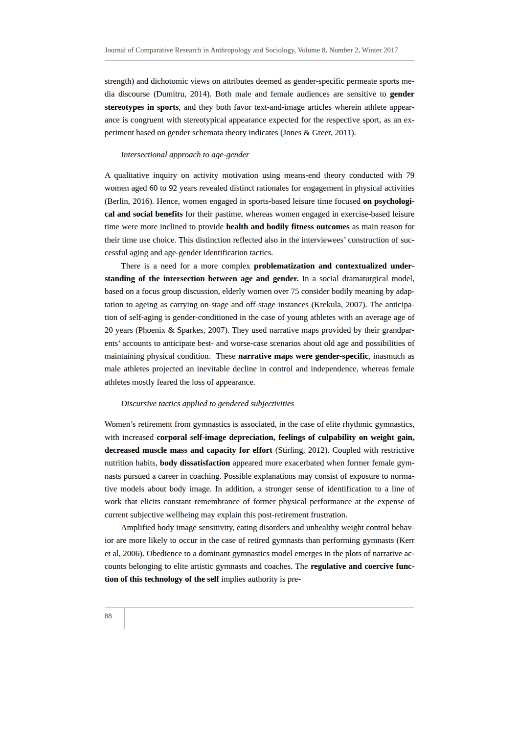Journal of Comparative Research in Anthropology and Sociology, Volume 8, Number 2, Winter 2017
strength) and dichotomic views on attributes deemed as gender-specific permeate sports media discourse (Dumitru, 2014). Both male and female audiences are sensitive to gender stereotypes in sports, and they both favor text-and-image articles wherein athlete appearance is congruent with stereotypical appearance expected for the respective sport, as an experiment based on gender schemata theory indicates (Jones & Greer, 2011).
Intersectional approach to age-gender
A qualitative inquiry on activity motivation using means-end theory conducted with 79 women aged 60 to 92 years revealed distinct rationales for engagement in physical activities (Berlin, 2016). Hence, women engaged in sports-based leisure time focused on psychological and social benefits for their pastime, whereas women engaged in exercise-based leisure time were more inclined to provide health and bodily fitness outcomes as main reason for their time use choice. This distinction reflected also in the interviewees’ construction of successful aging and age-gender identification tactics.
There is a need for a more complex problematization and contextualized understanding of the intersection between age and gender. In a social dramaturgical model, based on a focus group discussion, elderly women over 75 consider bodily meaning by adaptation to ageing as carrying on-stage and off-stage instances (Krekula, 2007). The anticipation of self-aging is gender-conditioned in the case of young athletes with an average age of 20 years (Phoenix & Sparkes, 2007). They used narrative maps provided by their grandparents’ accounts to anticipate best- and worse-case scenarios about old age and possibilities of maintaining physical condition. These narrative maps were gender-specific, inasmuch as male athletes projected an inevitable decline in control and independence, whereas female athletes mostly feared the loss of appearance.
Discursive tactics applied to gendered subjectivities
Women’s retirement from gymnastics is associated, in the case of elite rhythmic gymnastics, with increased corporal self-image depreciation, feelings of culpability on weight gain, decreased muscle mass and capacity for effort (Stirling, 2012). Coupled with restrictive nutrition habits, body dissatisfaction appeared more exacerbated when former female gymnasts pursued a career in coaching. Possible explanations may consist of exposure to normative models about body image. In addition, a stronger sense of identification to a line of work that elicits constant remembrance of former physical performance at the expense of current subjective wellbeing may explain this post-retirement frustration.
Amplified body image sensitivity, eating disorders and unhealthy weight control behavior are more likely to occur in the case of retired gymnasts than performing gymnasts (Kerr et al, 2006). Obedience to a dominant gymnastics model emerges in the plots of narrative accounts belonging to elite artistic gymnasts and coaches. The regulative and coercive function of this technology of the self implies authority is pre-
88